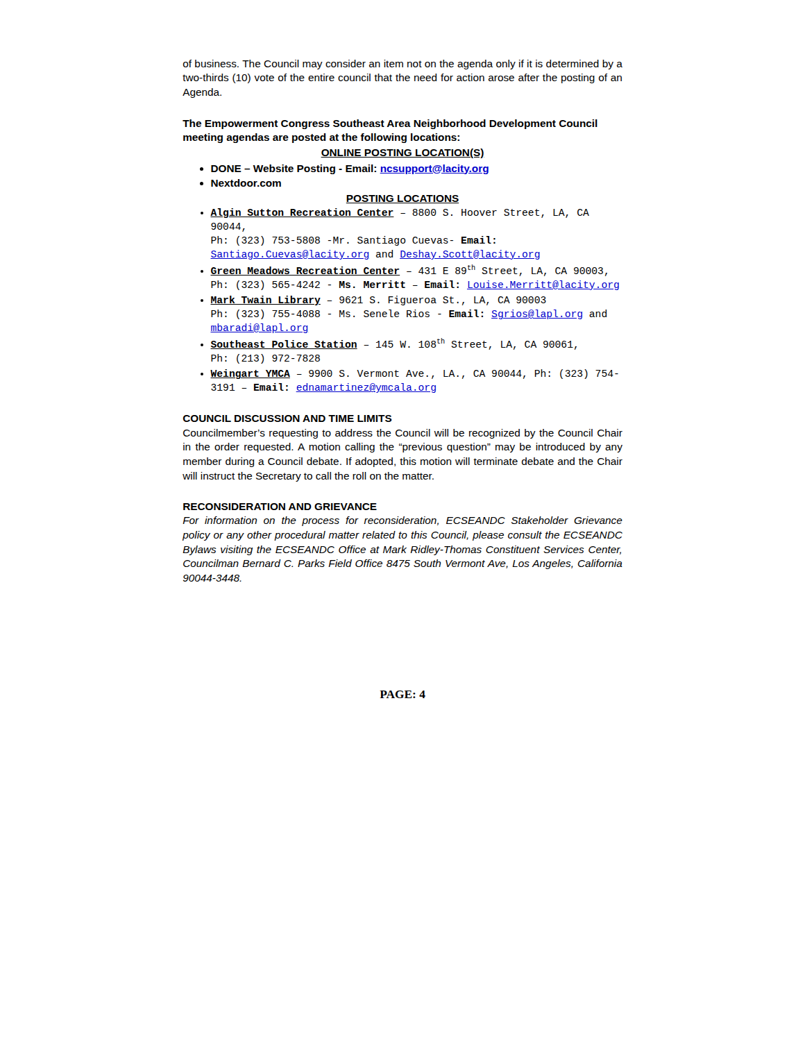of business. The Council may consider an item not on the agenda only if it is determined by a two-thirds (10) vote of the entire council that the need for action arose after the posting of an Agenda.
The Empowerment Congress Southeast Area Neighborhood Development Council meeting agendas are posted at the following locations:
ONLINE POSTING LOCATION(S)
DONE – Website Posting - Email: ncsupport@lacity.org
Nextdoor.com
POSTING LOCATIONS
Algin Sutton Recreation Center – 8800 S. Hoover Street, LA, CA 90044,
Ph: (323) 753-5808 -Mr. Santiago Cuevas- Email: Santiago.Cuevas@lacity.org and Deshay.Scott@lacity.org
Green Meadows Recreation Center – 431 E 89th Street, LA, CA 90003,
Ph: (323) 565-4242 - Ms. Merritt – Email: Louise.Merritt@lacity.org
Mark Twain Library – 9621 S. Figueroa St., LA, CA 90003
Ph: (323) 755-4088 - Ms. Senele Rios - Email: Sgrios@lapl.org and mbaradi@lapl.org
Southeast Police Station – 145 W. 108th Street, LA, CA 90061,
Ph: (213) 972-7828
Weingart YMCA – 9900 S. Vermont Ave., LA., CA 90044, Ph: (323) 754-3191 – Email: ednamartinez@ymcala.org
Council Discussion and Time Limits
Councilmember’s requesting to address the Council will be recognized by the Council Chair in the order requested. A motion calling the “previous question” may be introduced by any member during a Council debate. If adopted, this motion will terminate debate and the Chair will instruct the Secretary to call the roll on the matter.
Reconsideration and Grievance
For information on the process for reconsideration, ECSEANDC Stakeholder Grievance policy or any other procedural matter related to this Council, please consult the ECSEANDC Bylaws visiting the ECSEANDC Office at Mark Ridley-Thomas Constituent Services Center, Councilman Bernard C. Parks Field Office 8475 South Vermont Ave, Los Angeles, California 90044-3448.
PAGE: 4